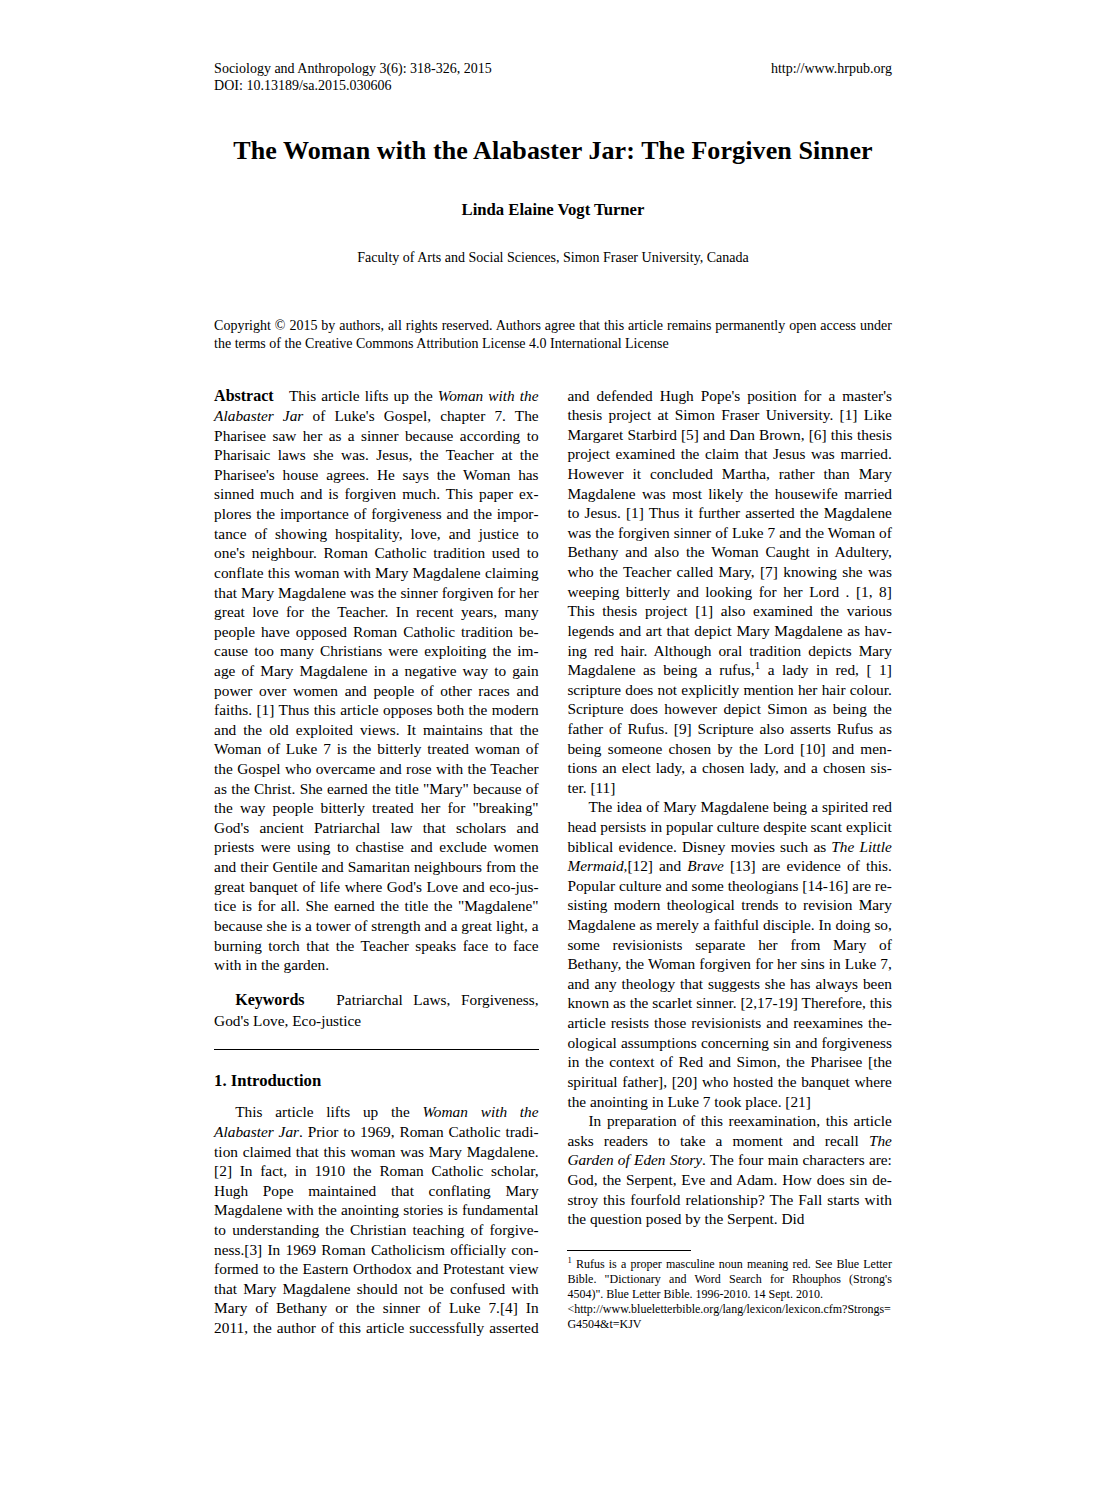Sociology and Anthropology 3(6): 318-326, 2015
DOI: 10.13189/sa.2015.030606
http://www.hrpub.org
The Woman with the Alabaster Jar: The Forgiven Sinner
Linda Elaine Vogt Turner
Faculty of Arts and Social Sciences, Simon Fraser University, Canada
Copyright © 2015 by authors, all rights reserved. Authors agree that this article remains permanently open access under the terms of the Creative Commons Attribution License 4.0 International License
Abstract This article lifts up the Woman with the Alabaster Jar of Luke's Gospel, chapter 7. The Pharisee saw her as a sinner because according to Pharisaic laws she was. Jesus, the Teacher at the Pharisee's house agrees. He says the Woman has sinned much and is forgiven much. This paper explores the importance of forgiveness and the importance of showing hospitality, love, and justice to one's neighbour. Roman Catholic tradition used to conflate this woman with Mary Magdalene claiming that Mary Magdalene was the sinner forgiven for her great love for the Teacher. In recent years, many people have opposed Roman Catholic tradition because too many Christians were exploiting the image of Mary Magdalene in a negative way to gain power over women and people of other races and faiths. [1] Thus this article opposes both the modern and the old exploited views. It maintains that the Woman of Luke 7 is the bitterly treated woman of the Gospel who overcame and rose with the Teacher as the Christ. She earned the title "Mary" because of the way people bitterly treated her for "breaking" God's ancient Patriarchal law that scholars and priests were using to chastise and exclude women and their Gentile and Samaritan neighbours from the great banquet of life where God's Love and eco-justice is for all. She earned the title the "Magdalene" because she is a tower of strength and a great light, a burning torch that the Teacher speaks face to face with in the garden.
Keywords Patriarchal Laws, Forgiveness, God's Love, Eco-justice
1. Introduction
This article lifts up the Woman with the Alabaster Jar. Prior to 1969, Roman Catholic tradition claimed that this woman was Mary Magdalene. [2] In fact, in 1910 the Roman Catholic scholar, Hugh Pope maintained that conflating Mary Magdalene with the anointing stories is fundamental to understanding the Christian teaching of forgiveness.[3] In 1969 Roman Catholicism officially conformed to the Eastern Orthodox and Protestant view that Mary Magdalene should not be confused with Mary of Bethany or the sinner of Luke 7.[4] In 2011, the author of this article successfully asserted and defended Hugh Pope's position for a master's thesis project at Simon Fraser University. [1] Like Margaret Starbird [5] and Dan Brown, [6] this thesis project examined the claim that Jesus was married. However it concluded Martha, rather than Mary Magdalene was most likely the housewife married to Jesus. [1] Thus it further asserted the Magdalene was the forgiven sinner of Luke 7 and the Woman of Bethany and also the Woman Caught in Adultery, who the Teacher called Mary, [7] knowing she was weeping bitterly and looking for her Lord . [1, 8] This thesis project [1] also examined the various legends and art that depict Mary Magdalene as having red hair. Although oral tradition depicts Mary Magdalene as being a rufus,1 a lady in red, [ 1] scripture does not explicitly mention her hair colour. Scripture does however depict Simon as being the father of Rufus. [9] Scripture also asserts Rufus as being someone chosen by the Lord [10] and mentions an elect lady, a chosen lady, and a chosen sister. [11]
The idea of Mary Magdalene being a spirited red head persists in popular culture despite scant explicit biblical evidence. Disney movies such as The Little Mermaid,[12] and Brave [13] are evidence of this. Popular culture and some theologians [14-16] are resisting modern theological trends to revision Mary Magdalene as merely a faithful disciple. In doing so, some revisionists separate her from Mary of Bethany, the Woman forgiven for her sins in Luke 7, and any theology that suggests she has always been known as the scarlet sinner. [2,17-19] Therefore, this article resists those revisionists and reexamines theological assumptions concerning sin and forgiveness in the context of Red and Simon, the Pharisee [the spiritual father], [20] who hosted the banquet where the anointing in Luke 7 took place. [21]
In preparation of this reexamination, this article asks readers to take a moment and recall The Garden of Eden Story. The four main characters are: God, the Serpent, Eve and Adam. How does sin destroy this fourfold relationship? The Fall starts with the question posed by the Serpent. Did
1 Rufus is a proper masculine noun meaning red. See Blue Letter Bible. "Dictionary and Word Search for Rhouphos (Strong's 4504)". Blue Letter Bible. 1996-2010. 14 Sept. 2010.
<http://www.blueletterbible.org/lang/lexicon/lexicon.cfm?Strongs=G4504&t=KJV